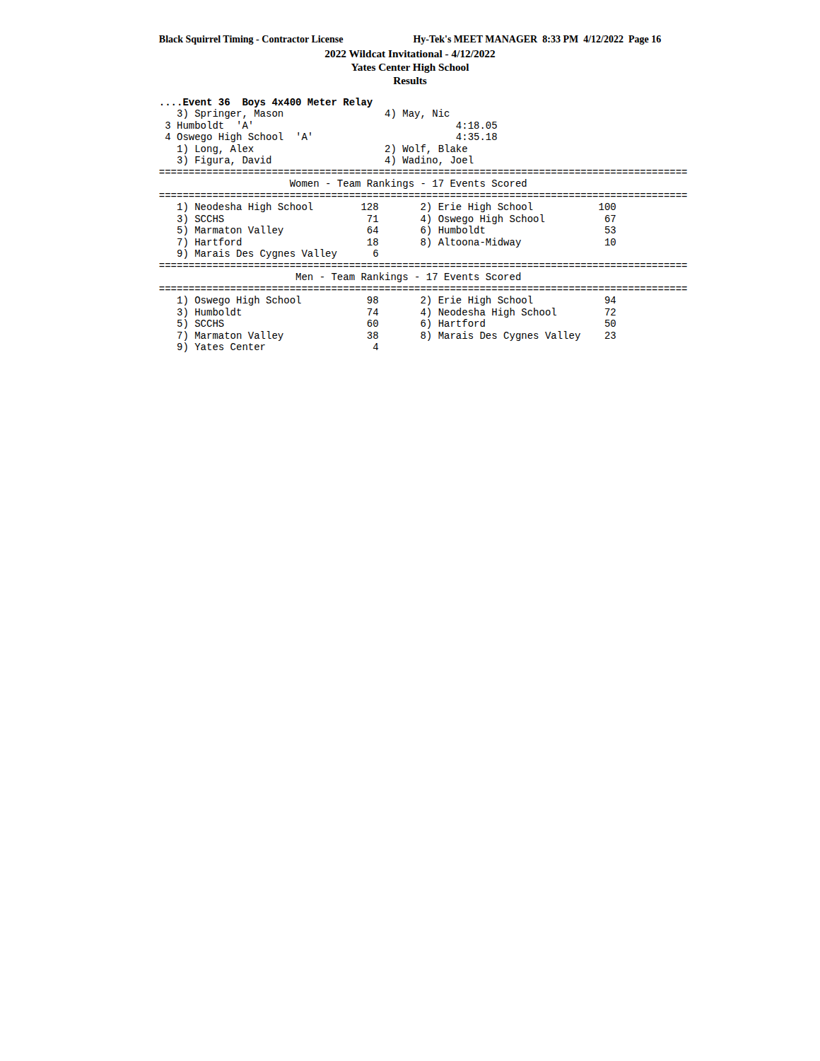Black Squirrel Timing - Contractor License
Hy-Tek's MEET MANAGER 8:33 PM 4/12/2022 Page 16
2022 Wildcat Invitational - 4/12/2022
Yates Center High School
Results
....Event 36  Boys 4x400 Meter Relay
   3) Springer, Mason                 4) May, Nic
 3 Humboldt  'A'                                  4:18.05
 4 Oswego High School  'A'                        4:35.18
   1) Long, Alex                      2) Wolf, Blake
   3) Figura, David                   4) Wadino, Joel
=========================================================================================
                      Women - Team Rankings - 17 Events Scored
=========================================================================================
   1) Neodesha High School        128       2) Erie High School           100
   3) SCCHS                        71       4) Oswego High School          67
   5) Marmaton Valley              64       6) Humboldt                    53
   7) Hartford                     18       8) Altoona-Midway              10
   9) Marais Des Cygnes Valley      6
=========================================================================================
                       Men - Team Rankings - 17 Events Scored
=========================================================================================
   1) Oswego High School           98       2) Erie High School            94
   3) Humboldt                     74       4) Neodesha High School        72
   5) SCCHS                        60       6) Hartford                    50
   7) Marmaton Valley              38       8) Marais Des Cygnes Valley    23
   9) Yates Center                  4